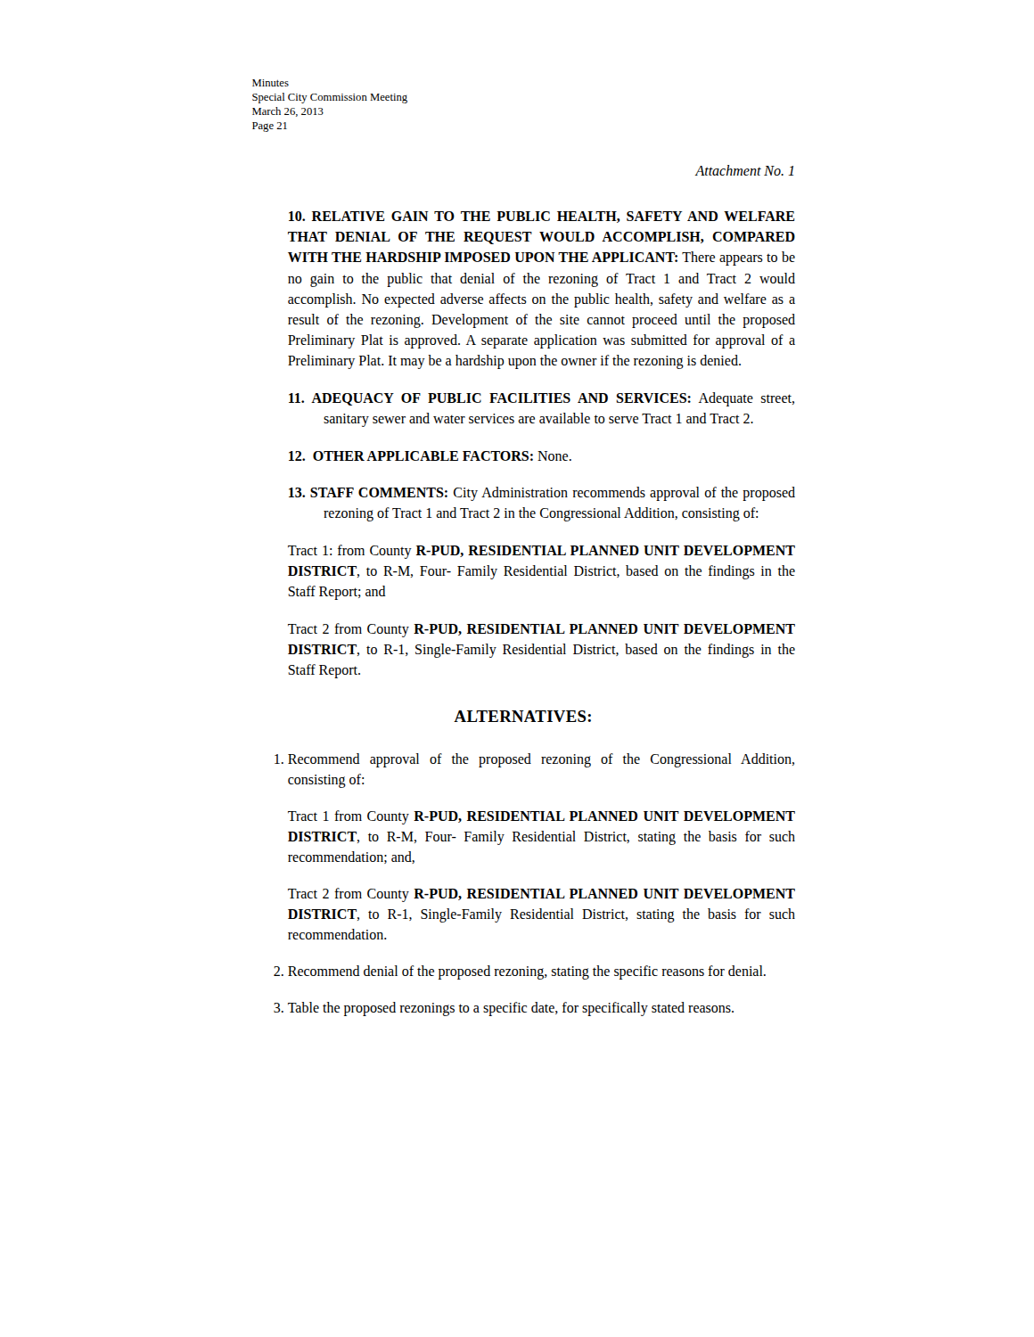Minutes
Special City Commission Meeting
March 26, 2013
Page 21
Attachment No. 1
10. RELATIVE GAIN TO THE PUBLIC HEALTH, SAFETY AND WELFARE THAT DENIAL OF THE REQUEST WOULD ACCOMPLISH, COMPARED WITH THE HARDSHIP IMPOSED UPON THE APPLICANT: There appears to be no gain to the public that denial of the rezoning of Tract 1 and Tract 2 would accomplish. No expected adverse affects on the public health, safety and welfare as a result of the rezoning. Development of the site cannot proceed until the proposed Preliminary Plat is approved. A separate application was submitted for approval of a Preliminary Plat. It may be a hardship upon the owner if the rezoning is denied.
11. ADEQUACY OF PUBLIC FACILITIES AND SERVICES: Adequate street, sanitary sewer and water services are available to serve Tract 1 and Tract 2.
12. OTHER APPLICABLE FACTORS: None.
13. STAFF COMMENTS: City Administration recommends approval of the proposed rezoning of Tract 1 and Tract 2 in the Congressional Addition, consisting of:
Tract 1: from County R-PUD, RESIDENTIAL PLANNED UNIT DEVELOPMENT DISTRICT, to R-M, Four- Family Residential District, based on the findings in the Staff Report; and
Tract 2 from County R-PUD, RESIDENTIAL PLANNED UNIT DEVELOPMENT DISTRICT, to R-1, Single-Family Residential District, based on the findings in the Staff Report.
ALTERNATIVES:
Recommend approval of the proposed rezoning of the Congressional Addition, consisting of:
Tract 1 from County R-PUD, RESIDENTIAL PLANNED UNIT DEVELOPMENT DISTRICT, to R-M, Four- Family Residential District, stating the basis for such recommendation; and,
Tract 2 from County R-PUD, RESIDENTIAL PLANNED UNIT DEVELOPMENT DISTRICT, to R-1, Single-Family Residential District, stating the basis for such recommendation.
Recommend denial of the proposed rezoning, stating the specific reasons for denial.
Table the proposed rezonings to a specific date, for specifically stated reasons.